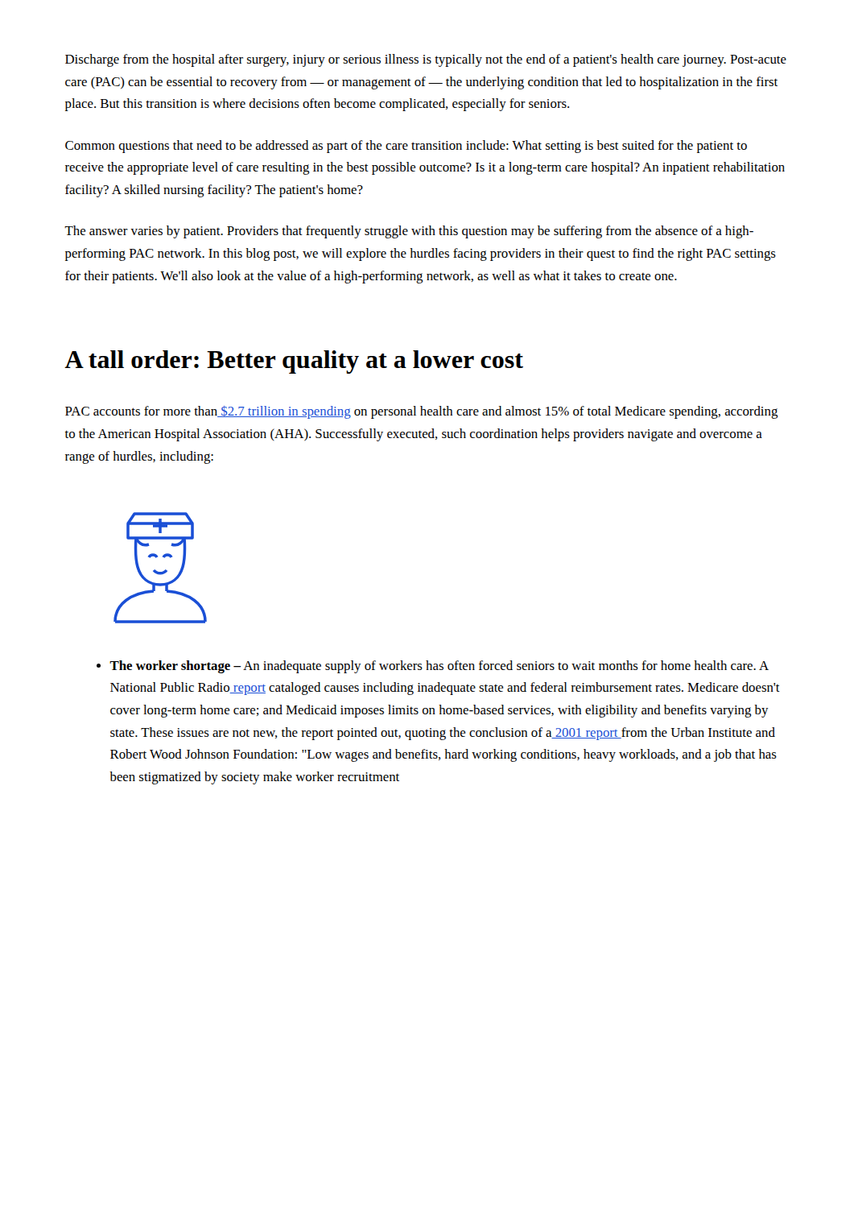Discharge from the hospital after surgery, injury or serious illness is typically not the end of a patient's health care journey. Post-acute care (PAC) can be essential to recovery from — or management of — the underlying condition that led to hospitalization in the first place. But this transition is where decisions often become complicated, especially for seniors.
Common questions that need to be addressed as part of the care transition include: What setting is best suited for the patient to receive the appropriate level of care resulting in the best possible outcome? Is it a long-term care hospital? An inpatient rehabilitation facility? A skilled nursing facility? The patient's home?
The answer varies by patient. Providers that frequently struggle with this question may be suffering from the absence of a high-performing PAC network. In this blog post, we will explore the hurdles facing providers in their quest to find the right PAC settings for their patients. We'll also look at the value of a high-performing network, as well as what it takes to create one.
A tall order: Better quality at a lower cost
PAC accounts for more than $2.7 trillion in spending on personal health care and almost 15% of total Medicare spending, according to the American Hospital Association (AHA). Successfully executed, such coordination helps providers navigate and overcome a range of hurdles, including:
The worker shortage – An inadequate supply of workers has often forced seniors to wait months for home health care. A National Public Radio report cataloged causes including inadequate state and federal reimbursement rates. Medicare doesn't cover long-term home care; and Medicaid imposes limits on home-based services, with eligibility and benefits varying by state. These issues are not new, the report pointed out, quoting the conclusion of a 2001 report from the Urban Institute and Robert Wood Johnson Foundation: "Low wages and benefits, hard working conditions, heavy workloads, and a job that has been stigmatized by society make worker recruitment